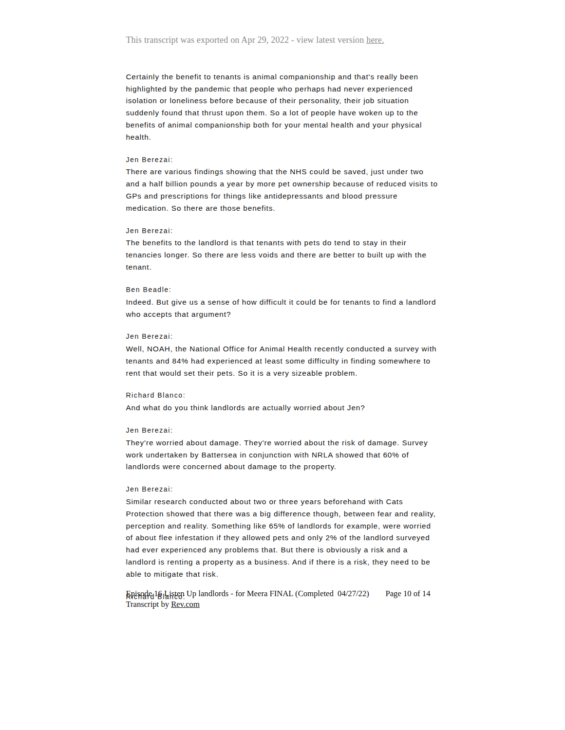This transcript was exported on Apr 29, 2022 - view latest version here.
Certainly the benefit to tenants is animal companionship and that's really been highlighted by the pandemic that people who perhaps had never experienced isolation or loneliness before because of their personality, their job situation suddenly found that thrust upon them. So a lot of people have woken up to the benefits of animal companionship both for your mental health and your physical health.
Jen Berezai:
There are various findings showing that the NHS could be saved, just under two and a half billion pounds a year by more pet ownership because of reduced visits to GPs and prescriptions for things like antidepressants and blood pressure medication. So there are those benefits.
Jen Berezai:
The benefits to the landlord is that tenants with pets do tend to stay in their tenancies longer. So there are less voids and there are better to built up with the tenant.
Ben Beadle:
Indeed. But give us a sense of how difficult it could be for tenants to find a landlord who accepts that argument?
Jen Berezai:
Well, NOAH, the National Office for Animal Health recently conducted a survey with tenants and 84% had experienced at least some difficulty in finding somewhere to rent that would set their pets. So it is a very sizeable problem.
Richard Blanco:
And what do you think landlords are actually worried about Jen?
Jen Berezai:
They're worried about damage. They're worried about the risk of damage. Survey work undertaken by Battersea in conjunction with NRLA showed that 60% of landlords were concerned about damage to the property.
Jen Berezai:
Similar research conducted about two or three years beforehand with Cats Protection showed that there was a big difference though, between fear and reality, perception and reality. Something like 65% of landlords for example, were worried of about flee infestation if they allowed pets and only 2% of the landlord surveyed had ever experienced any problems that. But there is obviously a risk and a landlord is renting a property as a business. And if there is a risk, they need to be able to mitigate that risk.
Richard Blanco:
Episode 16 Listen Up landlords - for Meera FINAL (Completed 04/27/22) Page 10 of 14
Transcript by Rev.com